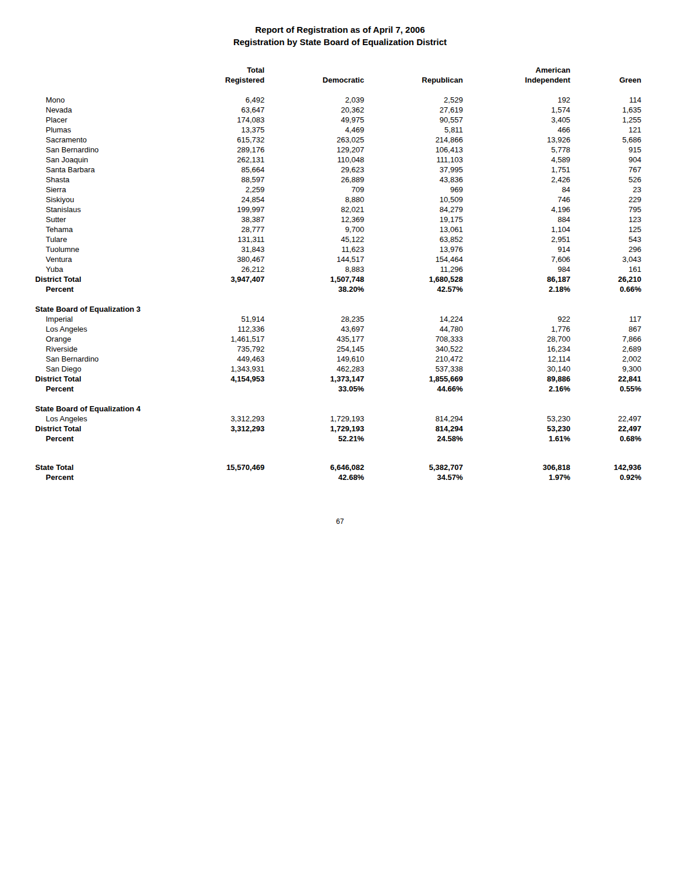Report of Registration as of April 7, 2006
Registration by State Board of Equalization District
| | Total | | | American | |
| --- | --- | --- | --- | --- | --- |
| | Registered | Democratic | Republican | Independent | Green |
| Mono | 6,492 | 2,039 | 2,529 | 192 | 114 |
| Nevada | 63,647 | 20,362 | 27,619 | 1,574 | 1,635 |
| Placer | 174,083 | 49,975 | 90,557 | 3,405 | 1,255 |
| Plumas | 13,375 | 4,469 | 5,811 | 466 | 121 |
| Sacramento | 615,732 | 263,025 | 214,866 | 13,926 | 5,686 |
| San Bernardino | 289,176 | 129,207 | 106,413 | 5,778 | 915 |
| San Joaquin | 262,131 | 110,048 | 111,103 | 4,589 | 904 |
| Santa Barbara | 85,664 | 29,623 | 37,995 | 1,751 | 767 |
| Shasta | 88,597 | 26,889 | 43,836 | 2,426 | 526 |
| Sierra | 2,259 | 709 | 969 | 84 | 23 |
| Siskiyou | 24,854 | 8,880 | 10,509 | 746 | 229 |
| Stanislaus | 199,997 | 82,021 | 84,279 | 4,196 | 795 |
| Sutter | 38,387 | 12,369 | 19,175 | 884 | 123 |
| Tehama | 28,777 | 9,700 | 13,061 | 1,104 | 125 |
| Tulare | 131,311 | 45,122 | 63,852 | 2,951 | 543 |
| Tuolumne | 31,843 | 11,623 | 13,976 | 914 | 296 |
| Ventura | 380,467 | 144,517 | 154,464 | 7,606 | 3,043 |
| Yuba | 26,212 | 8,883 | 11,296 | 984 | 161 |
| District Total | 3,947,407 | 1,507,748 | 1,680,528 | 86,187 | 26,210 |
| Percent | | 38.20% | 42.57% | 2.18% | 0.66% |
| State Board of Equalization 3 |
| Imperial | 51,914 | 28,235 | 14,224 | 922 | 117 |
| Los Angeles | 112,336 | 43,697 | 44,780 | 1,776 | 867 |
| Orange | 1,461,517 | 435,177 | 708,333 | 28,700 | 7,866 |
| Riverside | 735,792 | 254,145 | 340,522 | 16,234 | 2,689 |
| San Bernardino | 449,463 | 149,610 | 210,472 | 12,114 | 2,002 |
| San Diego | 1,343,931 | 462,283 | 537,338 | 30,140 | 9,300 |
| District Total | 4,154,953 | 1,373,147 | 1,855,669 | 89,886 | 22,841 |
| Percent | | 33.05% | 44.66% | 2.16% | 0.55% |
| State Board of Equalization 4 |
| Los Angeles | 3,312,293 | 1,729,193 | 814,294 | 53,230 | 22,497 |
| District Total | 3,312,293 | 1,729,193 | 814,294 | 53,230 | 22,497 |
| Percent | | 52.21% | 24.58% | 1.61% | 0.68% |
| State Total | 15,570,469 | 6,646,082 | 5,382,707 | 306,818 | 142,936 |
| Percent | | 42.68% | 34.57% | 1.97% | 0.92% |
67